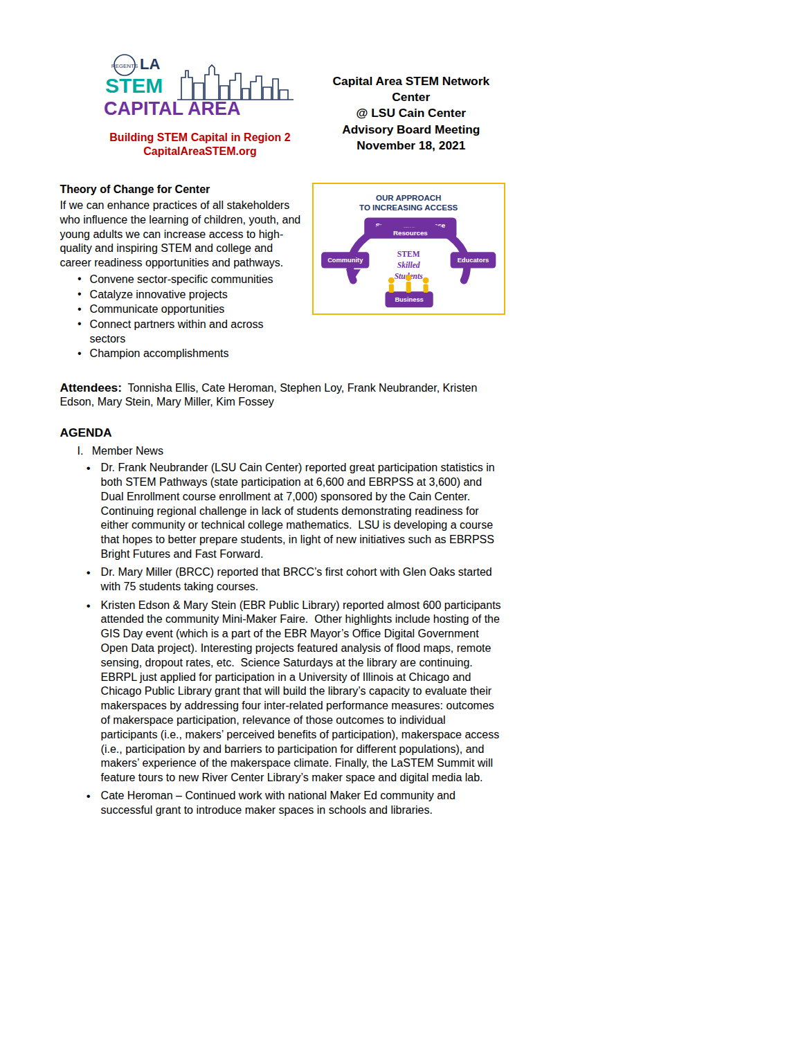REGENTS LA STEM CAPITAL AREA
Building STEM Capital in Region 2
CapitalAreaSTEM.org
Capital Area STEM Network Center
@ LSU Cain Center
Advisory Board Meeting
November 18, 2021
Theory of Change for Center
If we can enhance practices of all stakeholders who influence the learning of children, youth, and young adults we can increase access to high-quality and inspiring STEM and college and career readiness opportunities and pathways.
Convene sector-specific communities
Catalyze innovative projects
Communicate opportunities
Connect partners within and across sectors
Champion accomplishments
OUR APPROACH TO INCREASING ACCESS Support and Enhance Resources Community Educators Business STEM Skilled Students
Attendees: Tonnisha Ellis, Cate Heroman, Stephen Loy, Frank Neubrander, Kristen Edson, Mary Stein, Mary Miller, Kim Fossey
AGENDA
Member News
Dr. Frank Neubrander (LSU Cain Center) reported great participation statistics in both STEM Pathways (state participation at 6,600 and EBRPSS at 3,600) and Dual Enrollment course enrollment at 7,000) sponsored by the Cain Center. Continuing regional challenge in lack of students demonstrating readiness for either community or technical college mathematics. LSU is developing a course that hopes to better prepare students, in light of new initiatives such as EBRPSS Bright Futures and Fast Forward.
Dr. Mary Miller (BRCC) reported that BRCC’s first cohort with Glen Oaks started with 75 students taking courses.
Kristen Edson & Mary Stein (EBR Public Library) reported almost 600 participants attended the community Mini-Maker Faire. Other highlights include hosting of the GIS Day event (which is a part of the EBR Mayor’s Office Digital Government Open Data project). Interesting projects featured analysis of flood maps, remote sensing, dropout rates, etc. Science Saturdays at the library are continuing. EBRPL just applied for participation in a University of Illinois at Chicago and Chicago Public Library grant that will build the library’s capacity to evaluate their makerspaces by addressing four inter-related performance measures: outcomes of makerspace participation, relevance of those outcomes to individual participants (i.e., makers’ perceived benefits of participation), makerspace access (i.e., participation by and barriers to participation for different populations), and makers’ experience of the makerspace climate. Finally, the LaSTEM Summit will feature tours to new River Center Library’s maker space and digital media lab.
Cate Heroman – Continued work with national Maker Ed community and successful grant to introduce maker spaces in schools and libraries.